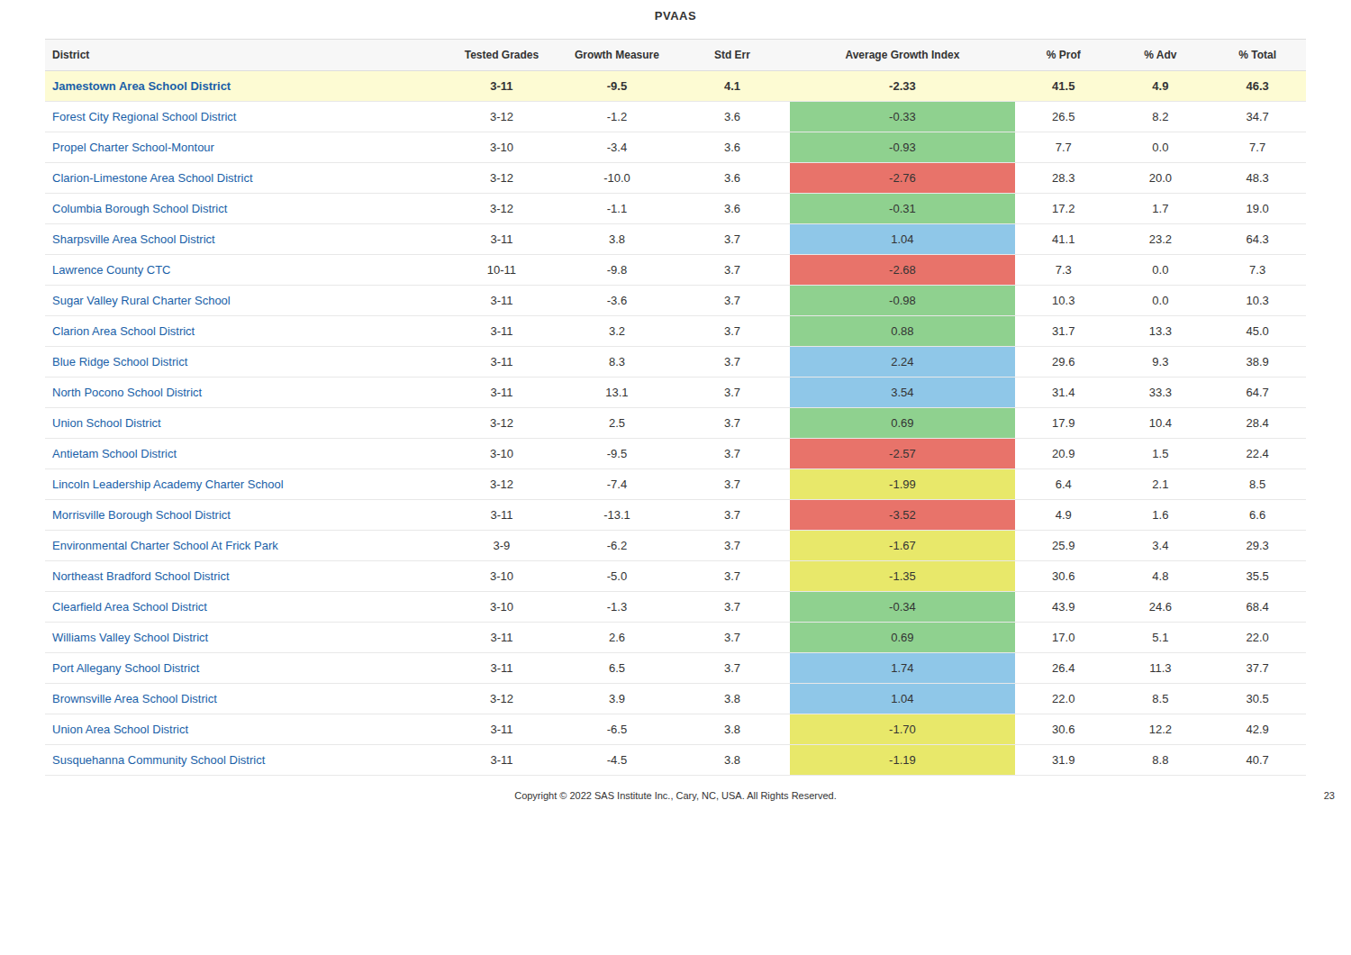PVAAS
| District | Tested Grades | Growth Measure | Std Err | Average Growth Index | % Prof | % Adv | % Total |
| --- | --- | --- | --- | --- | --- | --- | --- |
| Jamestown Area School District | 3-11 | -9.5 | 4.1 | -2.33 | 41.5 | 4.9 | 46.3 |
| Forest City Regional School District | 3-12 | -1.2 | 3.6 | -0.33 | 26.5 | 8.2 | 34.7 |
| Propel Charter School-Montour | 3-10 | -3.4 | 3.6 | -0.93 | 7.7 | 0.0 | 7.7 |
| Clarion-Limestone Area School District | 3-12 | -10.0 | 3.6 | -2.76 | 28.3 | 20.0 | 48.3 |
| Columbia Borough School District | 3-12 | -1.1 | 3.6 | -0.31 | 17.2 | 1.7 | 19.0 |
| Sharpsville Area School District | 3-11 | 3.8 | 3.7 | 1.04 | 41.1 | 23.2 | 64.3 |
| Lawrence County CTC | 10-11 | -9.8 | 3.7 | -2.68 | 7.3 | 0.0 | 7.3 |
| Sugar Valley Rural Charter School | 3-11 | -3.6 | 3.7 | -0.98 | 10.3 | 0.0 | 10.3 |
| Clarion Area School District | 3-11 | 3.2 | 3.7 | 0.88 | 31.7 | 13.3 | 45.0 |
| Blue Ridge School District | 3-11 | 8.3 | 3.7 | 2.24 | 29.6 | 9.3 | 38.9 |
| North Pocono School District | 3-11 | 13.1 | 3.7 | 3.54 | 31.4 | 33.3 | 64.7 |
| Union School District | 3-12 | 2.5 | 3.7 | 0.69 | 17.9 | 10.4 | 28.4 |
| Antietam School District | 3-10 | -9.5 | 3.7 | -2.57 | 20.9 | 1.5 | 22.4 |
| Lincoln Leadership Academy Charter School | 3-12 | -7.4 | 3.7 | -1.99 | 6.4 | 2.1 | 8.5 |
| Morrisville Borough School District | 3-11 | -13.1 | 3.7 | -3.52 | 4.9 | 1.6 | 6.6 |
| Environmental Charter School At Frick Park | 3-9 | -6.2 | 3.7 | -1.67 | 25.9 | 3.4 | 29.3 |
| Northeast Bradford School District | 3-10 | -5.0 | 3.7 | -1.35 | 30.6 | 4.8 | 35.5 |
| Clearfield Area School District | 3-10 | -1.3 | 3.7 | -0.34 | 43.9 | 24.6 | 68.4 |
| Williams Valley School District | 3-11 | 2.6 | 3.7 | 0.69 | 17.0 | 5.1 | 22.0 |
| Port Allegany School District | 3-11 | 6.5 | 3.7 | 1.74 | 26.4 | 11.3 | 37.7 |
| Brownsville Area School District | 3-12 | 3.9 | 3.8 | 1.04 | 22.0 | 8.5 | 30.5 |
| Union Area School District | 3-11 | -6.5 | 3.8 | -1.70 | 30.6 | 12.2 | 42.9 |
| Susquehanna Community School District | 3-11 | -4.5 | 3.8 | -1.19 | 31.9 | 8.8 | 40.7 |
Copyright © 2022 SAS Institute Inc., Cary, NC, USA. All Rights Reserved.
23